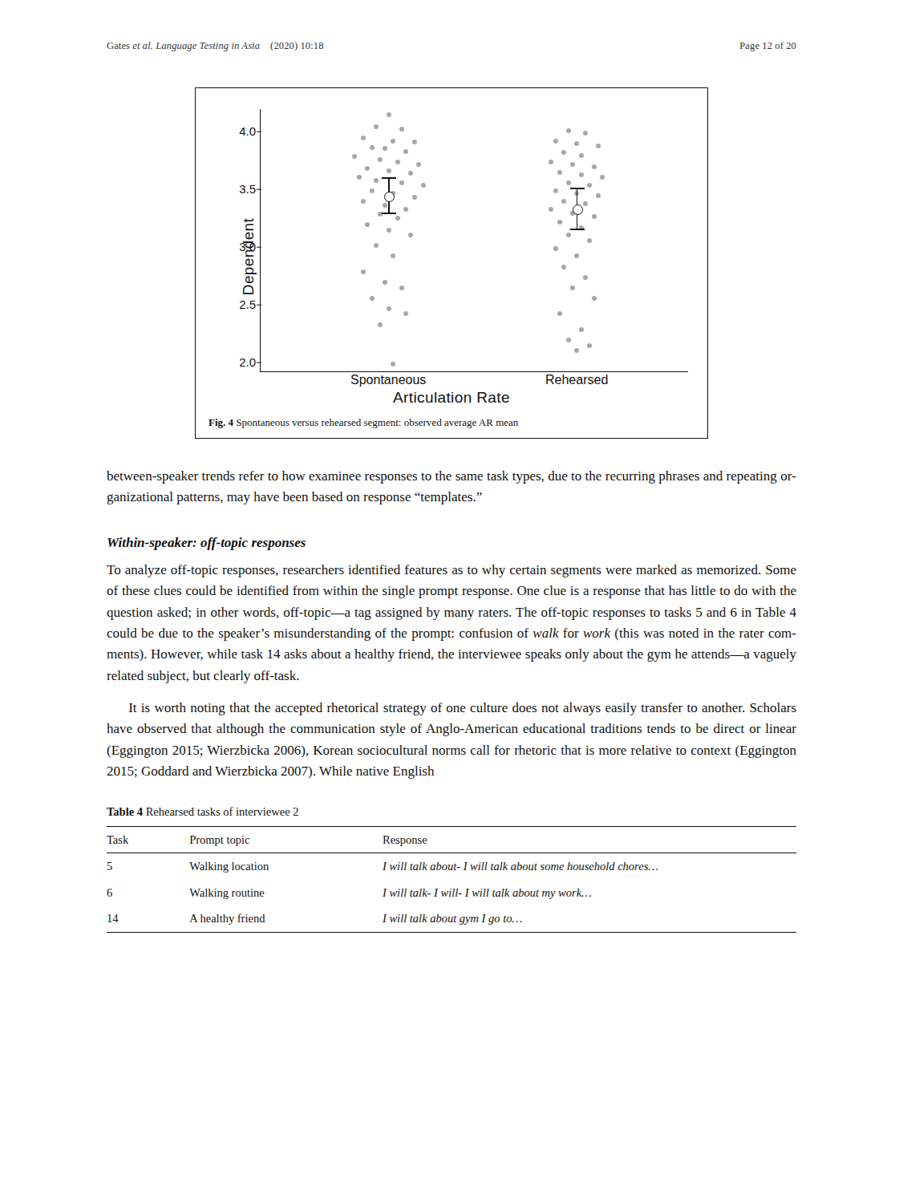Gates et al. Language Testing in Asia (2020) 10:18
Page 12 of 20
Dependent
4.0
3.5
3.0
2.5
2.0
Spontaneous
Rehearsed
Articulation Rate
Fig. 4 Spontaneous versus rehearsed segment: observed average AR mean
between-speaker trends refer to how examinee responses to the same task types, due to the recurring phrases and repeating organizational patterns, may have been based on response “templates.”
Within-speaker: off-topic responses
To analyze off-topic responses, researchers identified features as to why certain segments were marked as memorized. Some of these clues could be identified from within the single prompt response. One clue is a response that has little to do with the question asked; in other words, off-topic—a tag assigned by many raters. The off-topic responses to tasks 5 and 6 in Table 4 could be due to the speaker’s misunderstanding of the prompt: confusion of walk for work (this was noted in the rater comments). However, while task 14 asks about a healthy friend, the interviewee speaks only about the gym he attends—a vaguely related subject, but clearly off-task.
It is worth noting that the accepted rhetorical strategy of one culture does not always easily transfer to another. Scholars have observed that although the communication style of Anglo-American educational traditions tends to be direct or linear (Eggington 2015; Wierzbicka 2006), Korean sociocultural norms call for rhetoric that is more relative to context (Eggington 2015; Goddard and Wierzbicka 2007). While native English
Table 4 Rehearsed tasks of interviewee 2
| Task | Prompt topic | Response |
| --- | --- | --- |
| 5 | Walking location | I will talk about- I will talk about some household chores… |
| 6 | Walking routine | I will talk- I will- I will talk about my work… |
| 14 | A healthy friend | I will talk about gym I go to… |